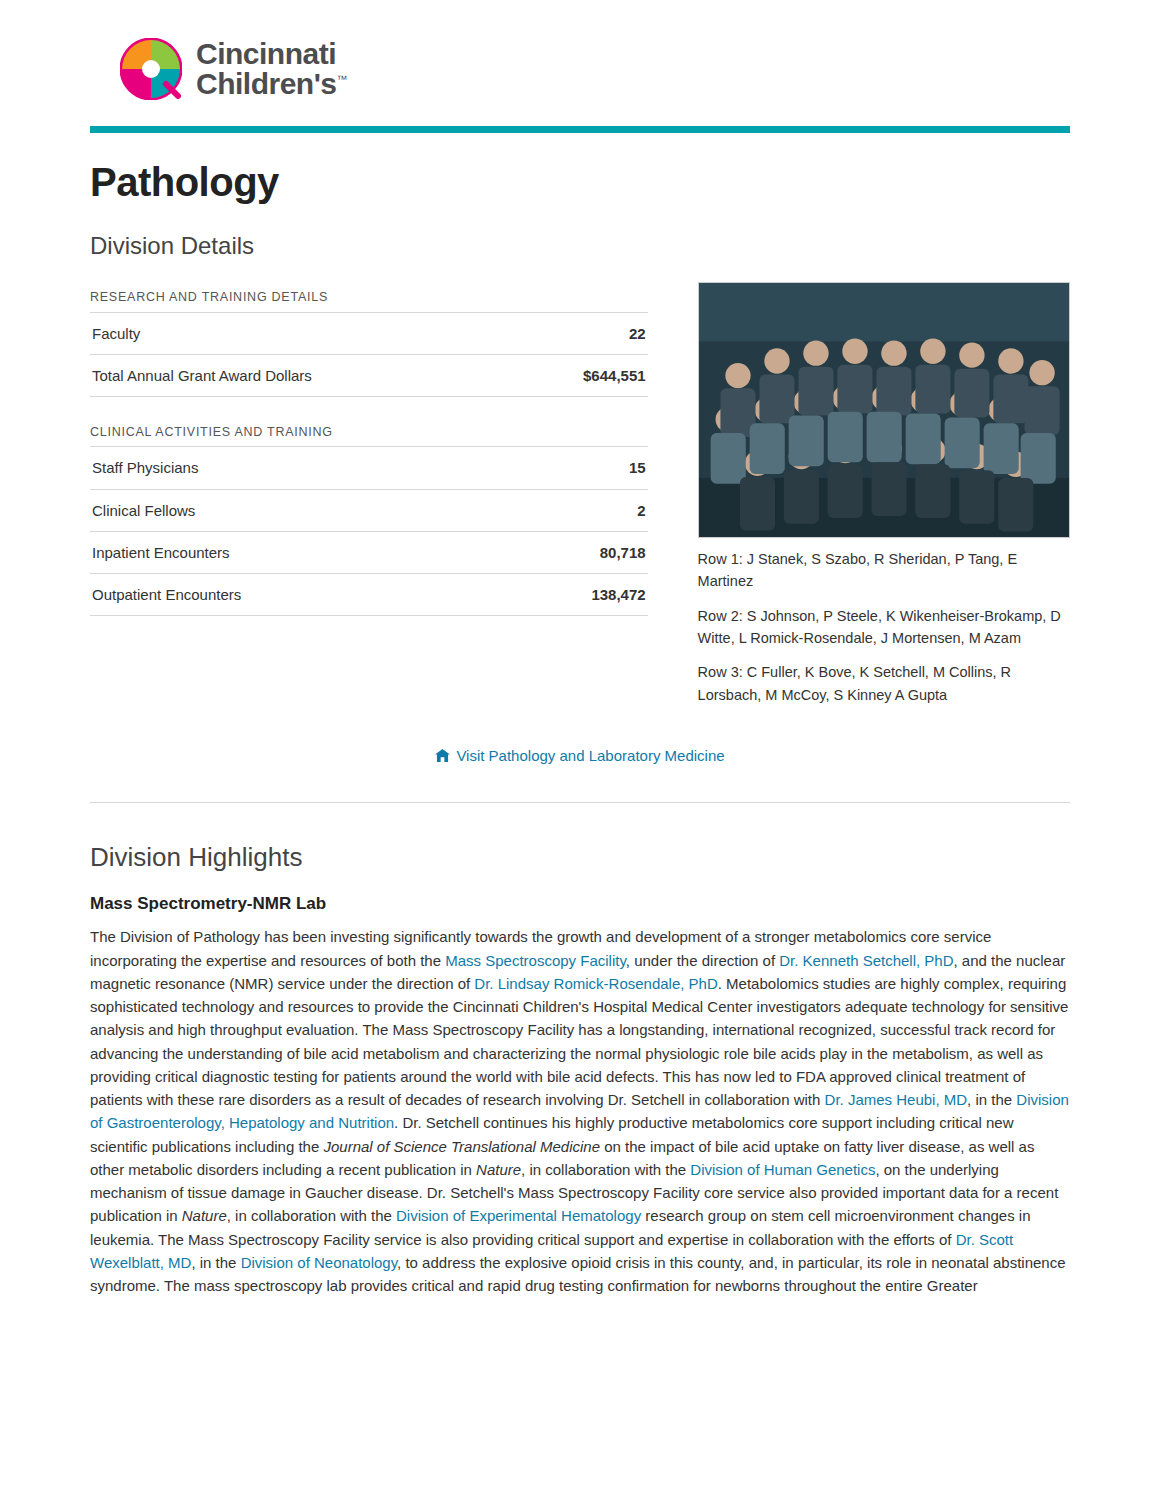Cincinnati Children's™
Pathology
Division Details
Research and Training Details
| Faculty | 22 |
| Total Annual Grant Award Dollars | $644,551 |
Clinical Activities and Training
| Staff Physicians | 15 |
| Clinical Fellows | 2 |
| Inpatient Encounters | 80,718 |
| Outpatient Encounters | 138,472 |
Row 1: J Stanek, S Szabo, R Sheridan, P Tang, E Martinez
Row 2: S Johnson, P Steele, K Wikenheiser-Brokamp, D Witte, L Romick-Rosendale, J Mortensen, M Azam
Row 3: C Fuller, K Bove, K Setchell, M Collins, R Lorsbach, M McCoy, S Kinney A Gupta
Visit Pathology and Laboratory Medicine
Division Highlights
Mass Spectrometry-NMR Lab
The Division of Pathology has been investing significantly towards the growth and development of a stronger metabolomics core service incorporating the expertise and resources of both the Mass Spectroscopy Facility, under the direction of Dr. Kenneth Setchell, PhD, and the nuclear magnetic resonance (NMR) service under the direction of Dr. Lindsay Romick-Rosendale, PhD. Metabolomics studies are highly complex, requiring sophisticated technology and resources to provide the Cincinnati Children's Hospital Medical Center investigators adequate technology for sensitive analysis and high throughput evaluation. The Mass Spectroscopy Facility has a longstanding, international recognized, successful track record for advancing the understanding of bile acid metabolism and characterizing the normal physiologic role bile acids play in the metabolism, as well as providing critical diagnostic testing for patients around the world with bile acid defects. This has now led to FDA approved clinical treatment of patients with these rare disorders as a result of decades of research involving Dr. Setchell in collaboration with Dr. James Heubi, MD, in the Division of Gastroenterology, Hepatology and Nutrition. Dr. Setchell continues his highly productive metabolomics core support including critical new scientific publications including the Journal of Science Translational Medicine on the impact of bile acid uptake on fatty liver disease, as well as other metabolic disorders including a recent publication in Nature, in collaboration with the Division of Human Genetics, on the underlying mechanism of tissue damage in Gaucher disease. Dr. Setchell's Mass Spectroscopy Facility core service also provided important data for a recent publication in Nature, in collaboration with the Division of Experimental Hematology research group on stem cell microenvironment changes in leukemia. The Mass Spectroscopy Facility service is also providing critical support and expertise in collaboration with the efforts of Dr. Scott Wexelblatt, MD, in the Division of Neonatology, to address the explosive opioid crisis in this county, and, in particular, its role in neonatal abstinence syndrome. The mass spectroscopy lab provides critical and rapid drug testing confirmation for newborns throughout the entire Greater